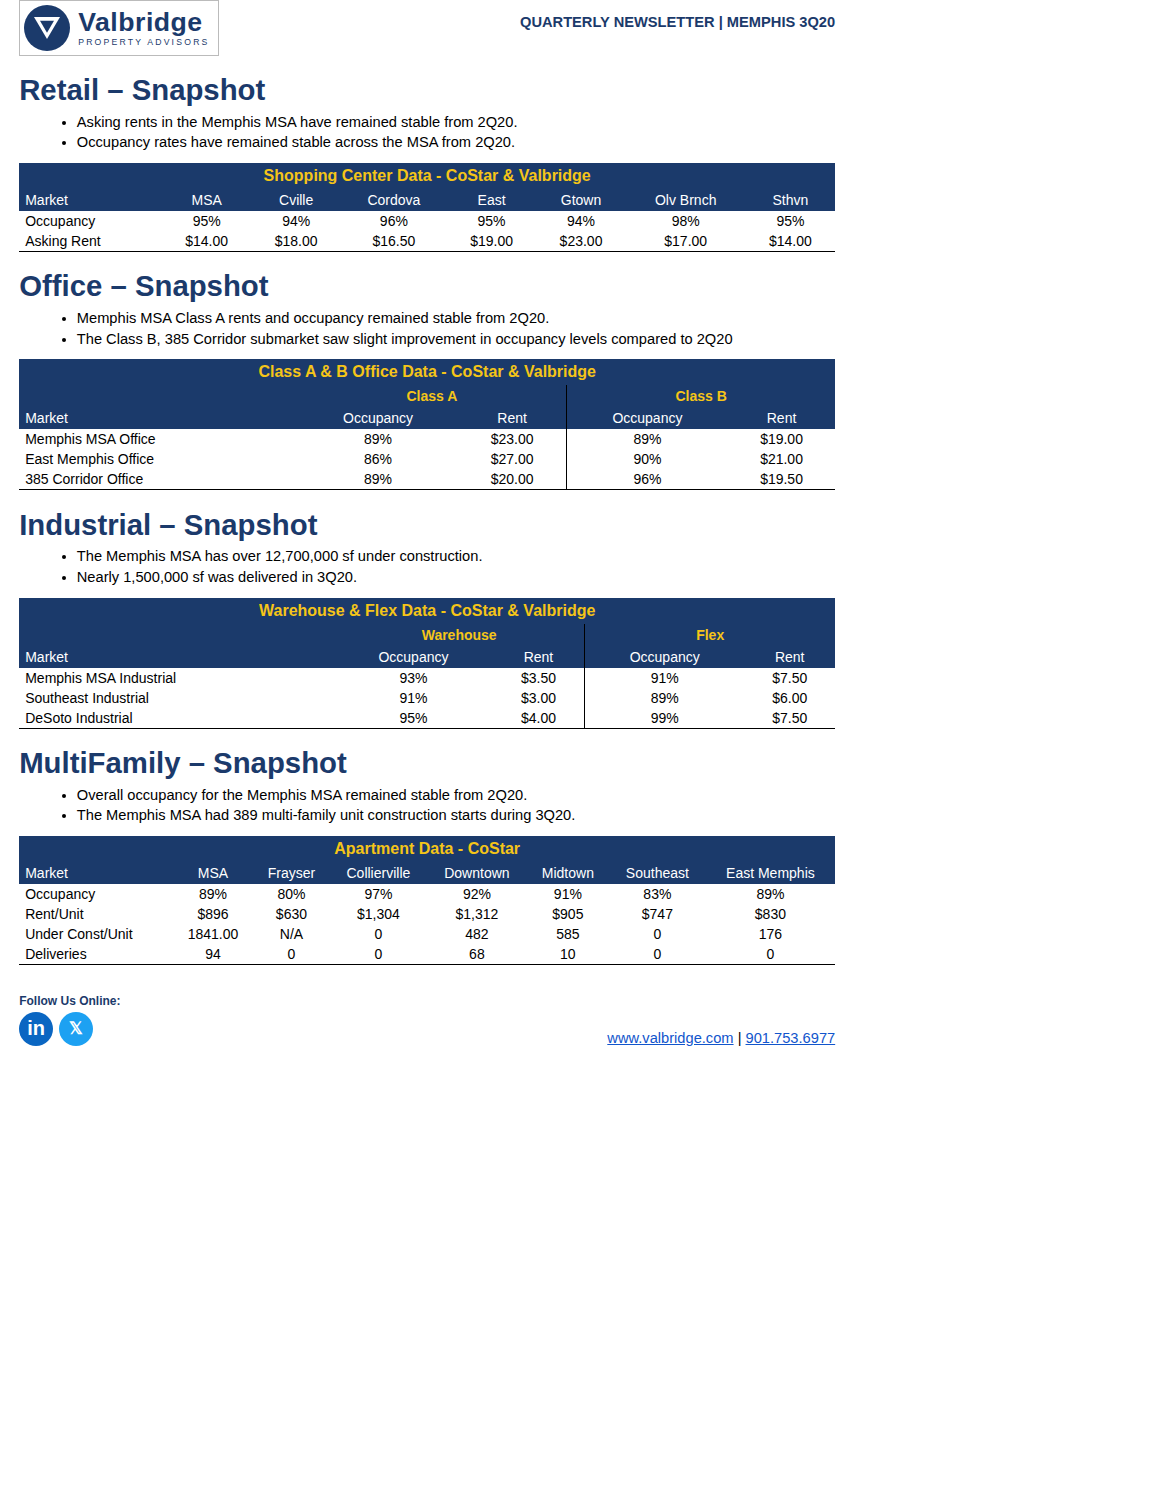Valbridge
PROPERTY ADVISORS
QUARTERLY NEWSLETTER | MEMPHIS 3Q20
Retail – Snapshot
Asking rents in the Memphis MSA have remained stable from 2Q20.
Occupancy rates have remained stable across the MSA from 2Q20.
Shopping Center Data - CoStar & Valbridge
| Market | MSA | Cville | Cordova | East | Gtown | Olv Brnch | Sthvn |
| --- | --- | --- | --- | --- | --- | --- | --- |
| Occupancy | 95% | 94% | 96% | 95% | 94% | 98% | 95% |
| Asking Rent | $14.00 | $18.00 | $16.50 | $19.00 | $23.00 | $17.00 | $14.00 |
Office – Snapshot
Memphis MSA Class A rents and occupancy remained stable from 2Q20.
The Class B, 385 Corridor submarket saw slight improvement in occupancy levels compared to 2Q20
Class A & B Office Data - CoStar & Valbridge
| | Class A | Class B |
| --- | --- | --- |
| Market | Occupancy | Rent | Occupancy | Rent |
| Memphis MSA Office | 89% | $23.00 | 89% | $19.00 |
| East Memphis Office | 86% | $27.00 | 90% | $21.00 |
| 385 Corridor Office | 89% | $20.00 | 96% | $19.50 |
Industrial – Snapshot
The Memphis MSA has over 12,700,000 sf under construction.
Nearly 1,500,000 sf was delivered in 3Q20.
Warehouse & Flex Data - CoStar & Valbridge
| | Warehouse | Flex |
| --- | --- | --- |
| Market | Occupancy | Rent | Occupancy | Rent |
| Memphis MSA Industrial | 93% | $3.50 | 91% | $7.50 |
| Southeast Industrial | 91% | $3.00 | 89% | $6.00 |
| DeSoto Industrial | 95% | $4.00 | 99% | $7.50 |
MultiFamily – Snapshot
Overall occupancy for the Memphis MSA remained stable from 2Q20.
The Memphis MSA had 389 multi-family unit construction starts during 3Q20.
Apartment Data - CoStar
| Market | MSA | Frayser | Collierville | Downtown | Midtown | Southeast | East Memphis |
| --- | --- | --- | --- | --- | --- | --- | --- |
| Occupancy | 89% | 80% | 97% | 92% | 91% | 83% | 89% |
| Rent/Unit | $896 | $630 | $1,304 | $1,312 | $905 | $747 | $830 |
| Under Const/Unit | 1841.00 | N/A | 0 | 482 | 585 | 0 | 176 |
| Deliveries | 94 | 0 | 0 | 68 | 10 | 0 | 0 |
Follow Us Online:
in
𝕏
www.valbridge.com | 901.753.6977